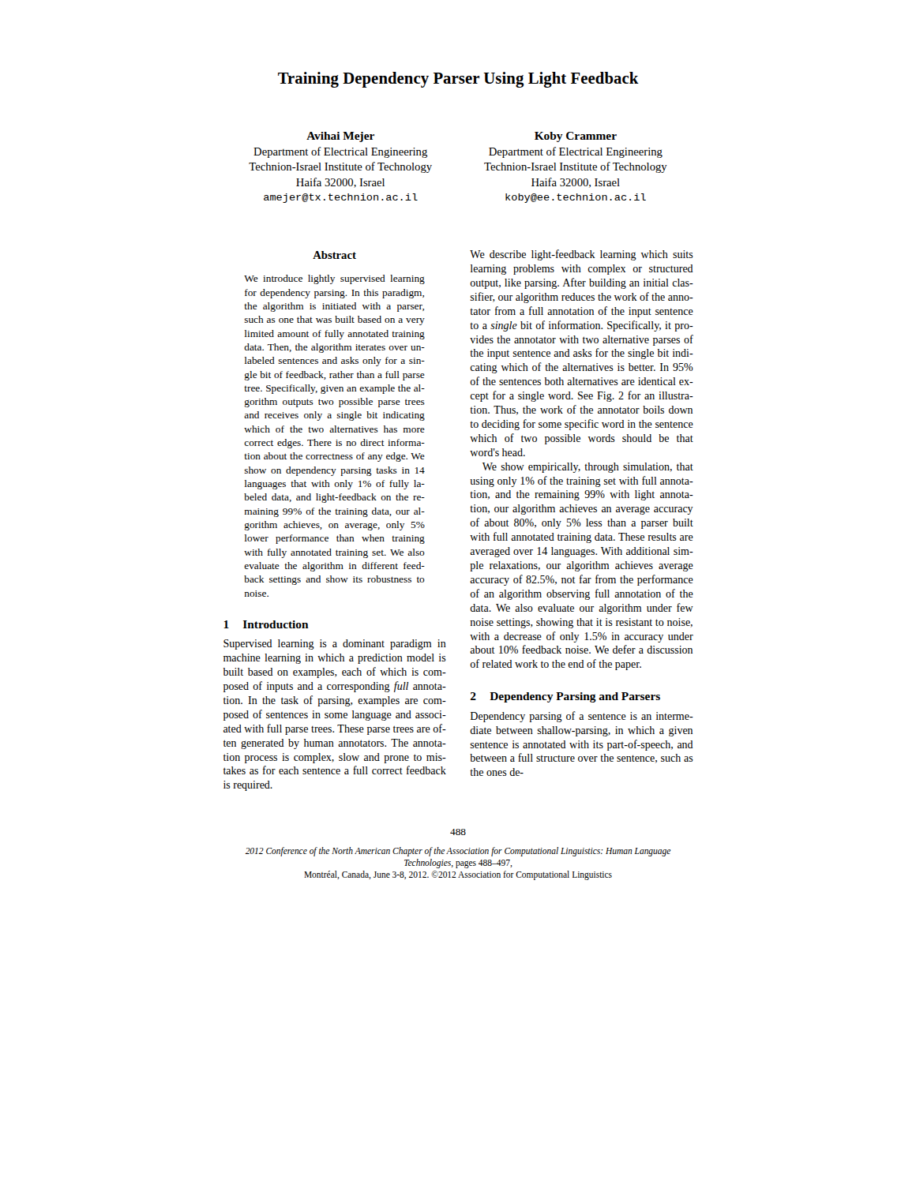Training Dependency Parser Using Light Feedback
| Avihai Mejer Department of Electrical Engineering Technion-Israel Institute of Technology Haifa 32000, Israel amejer@tx.technion.ac.il | Koby Crammer Department of Electrical Engineering Technion-Israel Institute of Technology Haifa 32000, Israel koby@ee.technion.ac.il |
Abstract
We introduce lightly supervised learning for dependency parsing. In this paradigm, the algorithm is initiated with a parser, such as one that was built based on a very limited amount of fully annotated training data. Then, the algorithm iterates over unlabeled sentences and asks only for a single bit of feedback, rather than a full parse tree. Specifically, given an example the algorithm outputs two possible parse trees and receives only a single bit indicating which of the two alternatives has more correct edges. There is no direct information about the correctness of any edge. We show on dependency parsing tasks in 14 languages that with only 1% of fully labeled data, and light-feedback on the remaining 99% of the training data, our algorithm achieves, on average, only 5% lower performance than when training with fully annotated training set. We also evaluate the algorithm in different feedback settings and show its robustness to noise.
1 Introduction
Supervised learning is a dominant paradigm in machine learning in which a prediction model is built based on examples, each of which is composed of inputs and a corresponding full annotation. In the task of parsing, examples are composed of sentences in some language and associated with full parse trees. These parse trees are often generated by human annotators. The annotation process is complex, slow and prone to mistakes as for each sentence a full correct feedback is required.
We describe light-feedback learning which suits learning problems with complex or structured output, like parsing. After building an initial classifier, our algorithm reduces the work of the annotator from a full annotation of the input sentence to a single bit of information. Specifically, it provides the annotator with two alternative parses of the input sentence and asks for the single bit indicating which of the alternatives is better. In 95% of the sentences both alternatives are identical except for a single word. See Fig. 2 for an illustration. Thus, the work of the annotator boils down to deciding for some specific word in the sentence which of two possible words should be that word's head.
We show empirically, through simulation, that using only 1% of the training set with full annotation, and the remaining 99% with light annotation, our algorithm achieves an average accuracy of about 80%, only 5% less than a parser built with full annotated training data. These results are averaged over 14 languages. With additional simple relaxations, our algorithm achieves average accuracy of 82.5%, not far from the performance of an algorithm observing full annotation of the data. We also evaluate our algorithm under few noise settings, showing that it is resistant to noise, with a decrease of only 1.5% in accuracy under about 10% feedback noise. We defer a discussion of related work to the end of the paper.
2 Dependency Parsing and Parsers
Dependency parsing of a sentence is an intermediate between shallow-parsing, in which a given sentence is annotated with its part-of-speech, and between a full structure over the sentence, such as the ones de-
488
2012 Conference of the North American Chapter of the Association for Computational Linguistics: Human Language Technologies, pages 488–497,
Montréal, Canada, June 3-8, 2012. ©2012 Association for Computational Linguistics